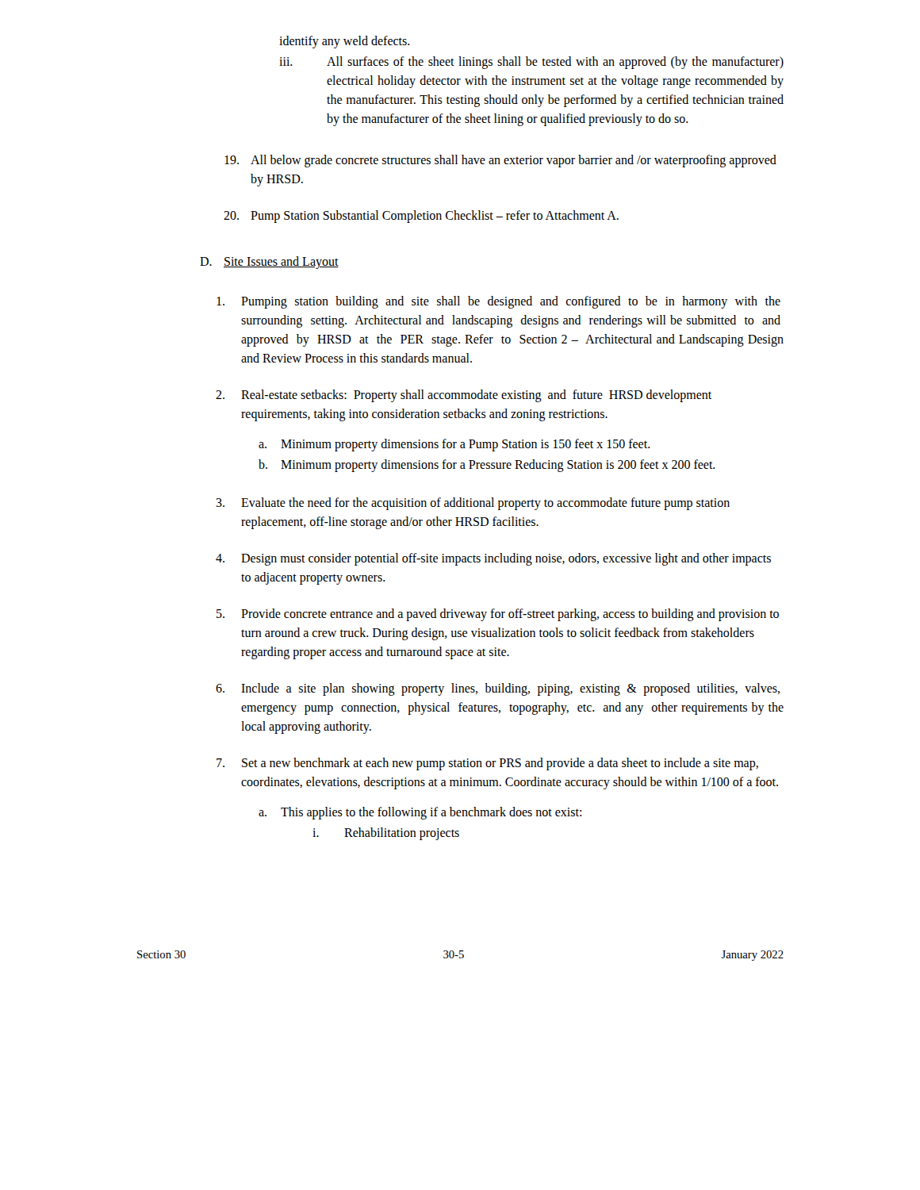identify any weld defects.
iii.
All surfaces of the sheet linings shall be tested with an approved (by the manufacturer) electrical holiday detector with the instrument set at the voltage range recommended by the manufacturer. This testing should only be performed by a certified technician trained by the manufacturer of the sheet lining or qualified previously to do so.
19.
All below grade concrete structures shall have an exterior vapor barrier and /or waterproofing approved by HRSD.
20.
Pump Station Substantial Completion Checklist – refer to Attachment A.
D.
Site Issues and Layout
1.
Pumping station building and site shall be designed and configured to be in harmony with the surrounding setting. Architectural and landscaping designs and renderings will be submitted to and approved by HRSD at the PER stage. Refer to Section 2 – Architectural and Landscaping Design and Review Process in this standards manual.
2.
Real-estate setbacks: Property shall accommodate existing and future HRSD development requirements, taking into consideration setbacks and zoning restrictions.
a.
Minimum property dimensions for a Pump Station is 150 feet x 150 feet.
b.
Minimum property dimensions for a Pressure Reducing Station is 200 feet x 200 feet.
3.
Evaluate the need for the acquisition of additional property to accommodate future pump station replacement, off-line storage and/or other HRSD facilities.
4.
Design must consider potential off-site impacts including noise, odors, excessive light and other impacts to adjacent property owners.
5.
Provide concrete entrance and a paved driveway for off-street parking, access to building and provision to turn around a crew truck. During design, use visualization tools to solicit feedback from stakeholders regarding proper access and turnaround space at site.
6.
Include a site plan showing property lines, building, piping, existing & proposed utilities, valves, emergency pump connection, physical features, topography, etc. and any other requirements by the local approving authority.
7.
Set a new benchmark at each new pump station or PRS and provide a data sheet to include a site map, coordinates, elevations, descriptions at a minimum. Coordinate accuracy should be within 1/100 of a foot.
a.
This applies to the following if a benchmark does not exist:
i.
Rehabilitation projects
Section 30
30-5
January 2022